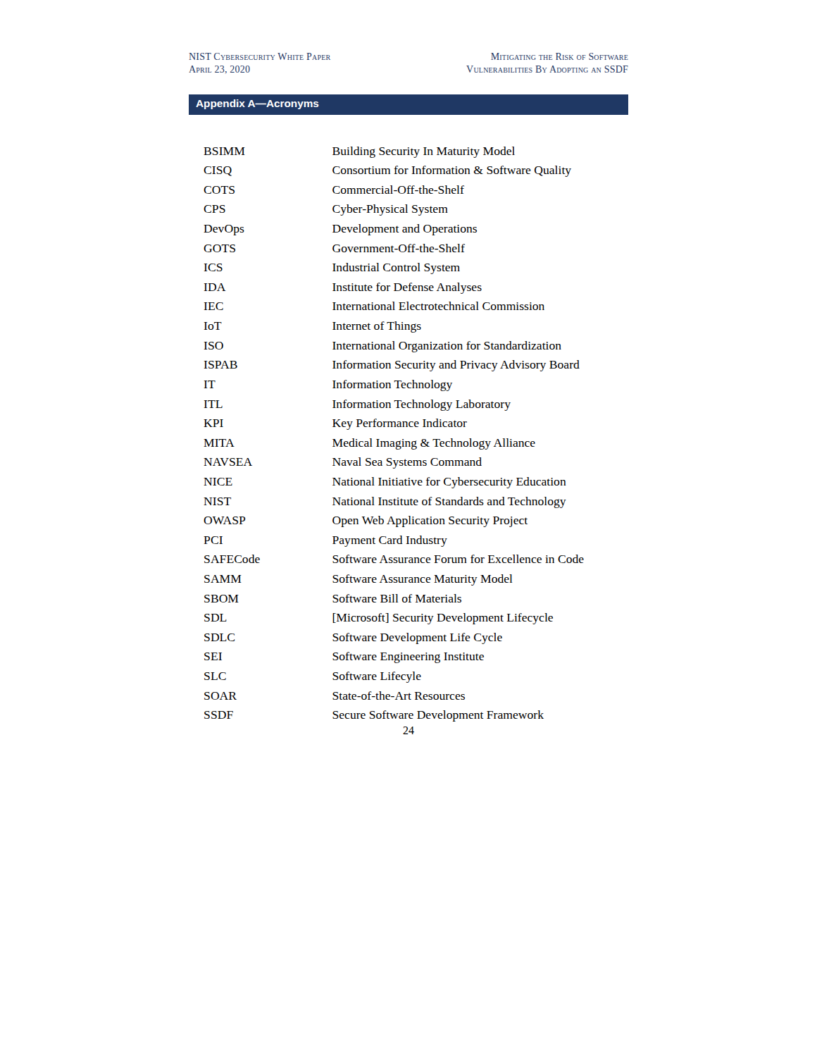NIST Cybersecurity White Paper
April 23, 2020
Mitigating the Risk of Software
Vulnerabilities By Adopting an SSDF
Appendix A—Acronyms
| BSIMM | Building Security In Maturity Model |
| CISQ | Consortium for Information & Software Quality |
| COTS | Commercial-Off-the-Shelf |
| CPS | Cyber-Physical System |
| DevOps | Development and Operations |
| GOTS | Government-Off-the-Shelf |
| ICS | Industrial Control System |
| IDA | Institute for Defense Analyses |
| IEC | International Electrotechnical Commission |
| IoT | Internet of Things |
| ISO | International Organization for Standardization |
| ISPAB | Information Security and Privacy Advisory Board |
| IT | Information Technology |
| ITL | Information Technology Laboratory |
| KPI | Key Performance Indicator |
| MITA | Medical Imaging & Technology Alliance |
| NAVSEA | Naval Sea Systems Command |
| NICE | National Initiative for Cybersecurity Education |
| NIST | National Institute of Standards and Technology |
| OWASP | Open Web Application Security Project |
| PCI | Payment Card Industry |
| SAFECode | Software Assurance Forum for Excellence in Code |
| SAMM | Software Assurance Maturity Model |
| SBOM | Software Bill of Materials |
| SDL | [Microsoft] Security Development Lifecycle |
| SDLC | Software Development Life Cycle |
| SEI | Software Engineering Institute |
| SLC | Software Lifecyle |
| SOAR | State-of-the-Art Resources |
| SSDF | Secure Software Development Framework |
24